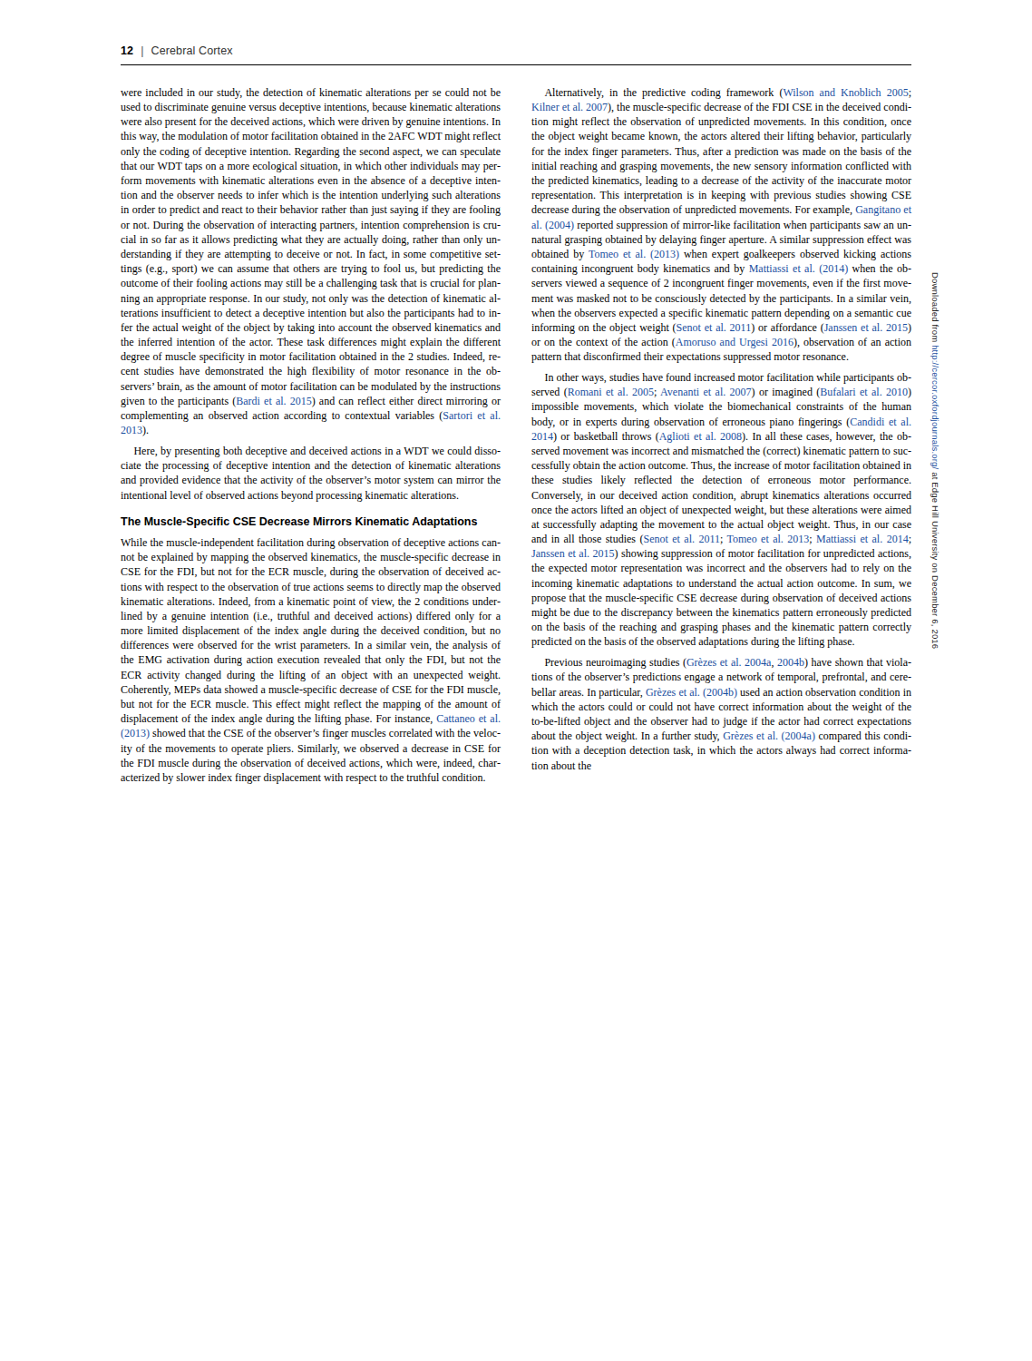12|Cerebral Cortex
Downloaded from http://cercor.oxfordjournals.org/ at Edge Hill University on December 6, 2016
were included in our study, the detection of kinematic alterations per se could not be used to discriminate genuine versus deceptive intentions, because kinematic alterations were also present for the deceived actions, which were driven by genuine intentions. In this way, the modulation of motor facilitation obtained in the 2AFC WDT might reflect only the coding of deceptive intention. Regarding the second aspect, we can speculate that our WDT taps on a more ecological situation, in which other individuals may perform movements with kinematic alterations even in the absence of a deceptive intention and the observer needs to infer which is the intention underlying such alterations in order to predict and react to their behavior rather than just saying if they are fooling or not. During the observation of interacting partners, intention comprehension is crucial in so far as it allows predicting what they are actually doing, rather than only understanding if they are attempting to deceive or not. In fact, in some competitive settings (e.g., sport) we can assume that others are trying to fool us, but predicting the outcome of their fooling actions may still be a challenging task that is crucial for planning an appropriate response. In our study, not only was the detection of kinematic alterations insufficient to detect a deceptive intention but also the participants had to infer the actual weight of the object by taking into account the observed kinematics and the inferred intention of the actor. These task differences might explain the different degree of muscle specificity in motor facilitation obtained in the 2 studies. Indeed, recent studies have demonstrated the high flexibility of motor resonance in the observers’ brain, as the amount of motor facilitation can be modulated by the instructions given to the participants (Bardi et al. 2015) and can reflect either direct mirroring or complementing an observed action according to contextual variables (Sartori et al. 2013).
Here, by presenting both deceptive and deceived actions in a WDT we could dissociate the processing of deceptive intention and the detection of kinematic alterations and provided evidence that the activity of the observer’s motor system can mirror the intentional level of observed actions beyond processing kinematic alterations.
The Muscle-Specific CSE Decrease Mirrors Kinematic Adaptations
While the muscle-independent facilitation during observation of deceptive actions cannot be explained by mapping the observed kinematics, the muscle-specific decrease in CSE for the FDI, but not for the ECR muscle, during the observation of deceived actions with respect to the observation of true actions seems to directly map the observed kinematic alterations. Indeed, from a kinematic point of view, the 2 conditions underlined by a genuine intention (i.e., truthful and deceived actions) differed only for a more limited displacement of the index angle during the deceived condition, but no differences were observed for the wrist parameters. In a similar vein, the analysis of the EMG activation during action execution revealed that only the FDI, but not the ECR activity changed during the lifting of an object with an unexpected weight. Coherently, MEPs data showed a muscle-specific decrease of CSE for the FDI muscle, but not for the ECR muscle. This effect might reflect the mapping of the amount of displacement of the index angle during the lifting phase. For instance, Cattaneo et al. (2013) showed that the CSE of the observer’s finger muscles correlated with the velocity of the movements to operate pliers. Similarly, we observed a decrease in CSE for the FDI muscle during the observation of deceived actions, which were, indeed, characterized by slower index finger displacement with respect to the truthful condition.
Alternatively, in the predictive coding framework (Wilson and Knoblich 2005; Kilner et al. 2007), the muscle-specific decrease of the FDI CSE in the deceived condition might reflect the observation of unpredicted movements. In this condition, once the object weight became known, the actors altered their lifting behavior, particularly for the index finger parameters. Thus, after a prediction was made on the basis of the initial reaching and grasping movements, the new sensory information conflicted with the predicted kinematics, leading to a decrease of the activity of the inaccurate motor representation. This interpretation is in keeping with previous studies showing CSE decrease during the observation of unpredicted movements. For example, Gangitano et al. (2004) reported suppression of mirror-like facilitation when participants saw an unnatural grasping obtained by delaying finger aperture. A similar suppression effect was obtained by Tomeo et al. (2013) when expert goalkeepers observed kicking actions containing incongruent body kinematics and by Mattiassi et al. (2014) when the observers viewed a sequence of 2 incongruent finger movements, even if the first movement was masked not to be consciously detected by the participants. In a similar vein, when the observers expected a specific kinematic pattern depending on a semantic cue informing on the object weight (Senot et al. 2011) or affordance (Janssen et al. 2015) or on the context of the action (Amoruso and Urgesi 2016), observation of an action pattern that disconfirmed their expectations suppressed motor resonance.
In other ways, studies have found increased motor facilitation while participants observed (Romani et al. 2005; Avenanti et al. 2007) or imagined (Bufalari et al. 2010) impossible movements, which violate the biomechanical constraints of the human body, or in experts during observation of erroneous piano fingerings (Candidi et al. 2014) or basketball throws (Aglioti et al. 2008). In all these cases, however, the observed movement was incorrect and mismatched the (correct) kinematic pattern to successfully obtain the action outcome. Thus, the increase of motor facilitation obtained in these studies likely reflected the detection of erroneous motor performance. Conversely, in our deceived action condition, abrupt kinematics alterations occurred once the actors lifted an object of unexpected weight, but these alterations were aimed at successfully adapting the movement to the actual object weight. Thus, in our case and in all those studies (Senot et al. 2011; Tomeo et al. 2013; Mattiassi et al. 2014; Janssen et al. 2015) showing suppression of motor facilitation for unpredicted actions, the expected motor representation was incorrect and the observers had to rely on the incoming kinematic adaptations to understand the actual action outcome. In sum, we propose that the muscle-specific CSE decrease during observation of deceived actions might be due to the discrepancy between the kinematics pattern erroneously predicted on the basis of the reaching and grasping phases and the kinematic pattern correctly predicted on the basis of the observed adaptations during the lifting phase.
Previous neuroimaging studies (Grèzes et al. 2004a, 2004b) have shown that violations of the observer’s predictions engage a network of temporal, prefrontal, and cerebellar areas. In particular, Grèzes et al. (2004b) used an action observation condition in which the actors could or could not have correct information about the weight of the to-be-lifted object and the observer had to judge if the actor had correct expectations about the object weight. In a further study, Grèzes et al. (2004a) compared this condition with a deception detection task, in which the actors always had correct information about the